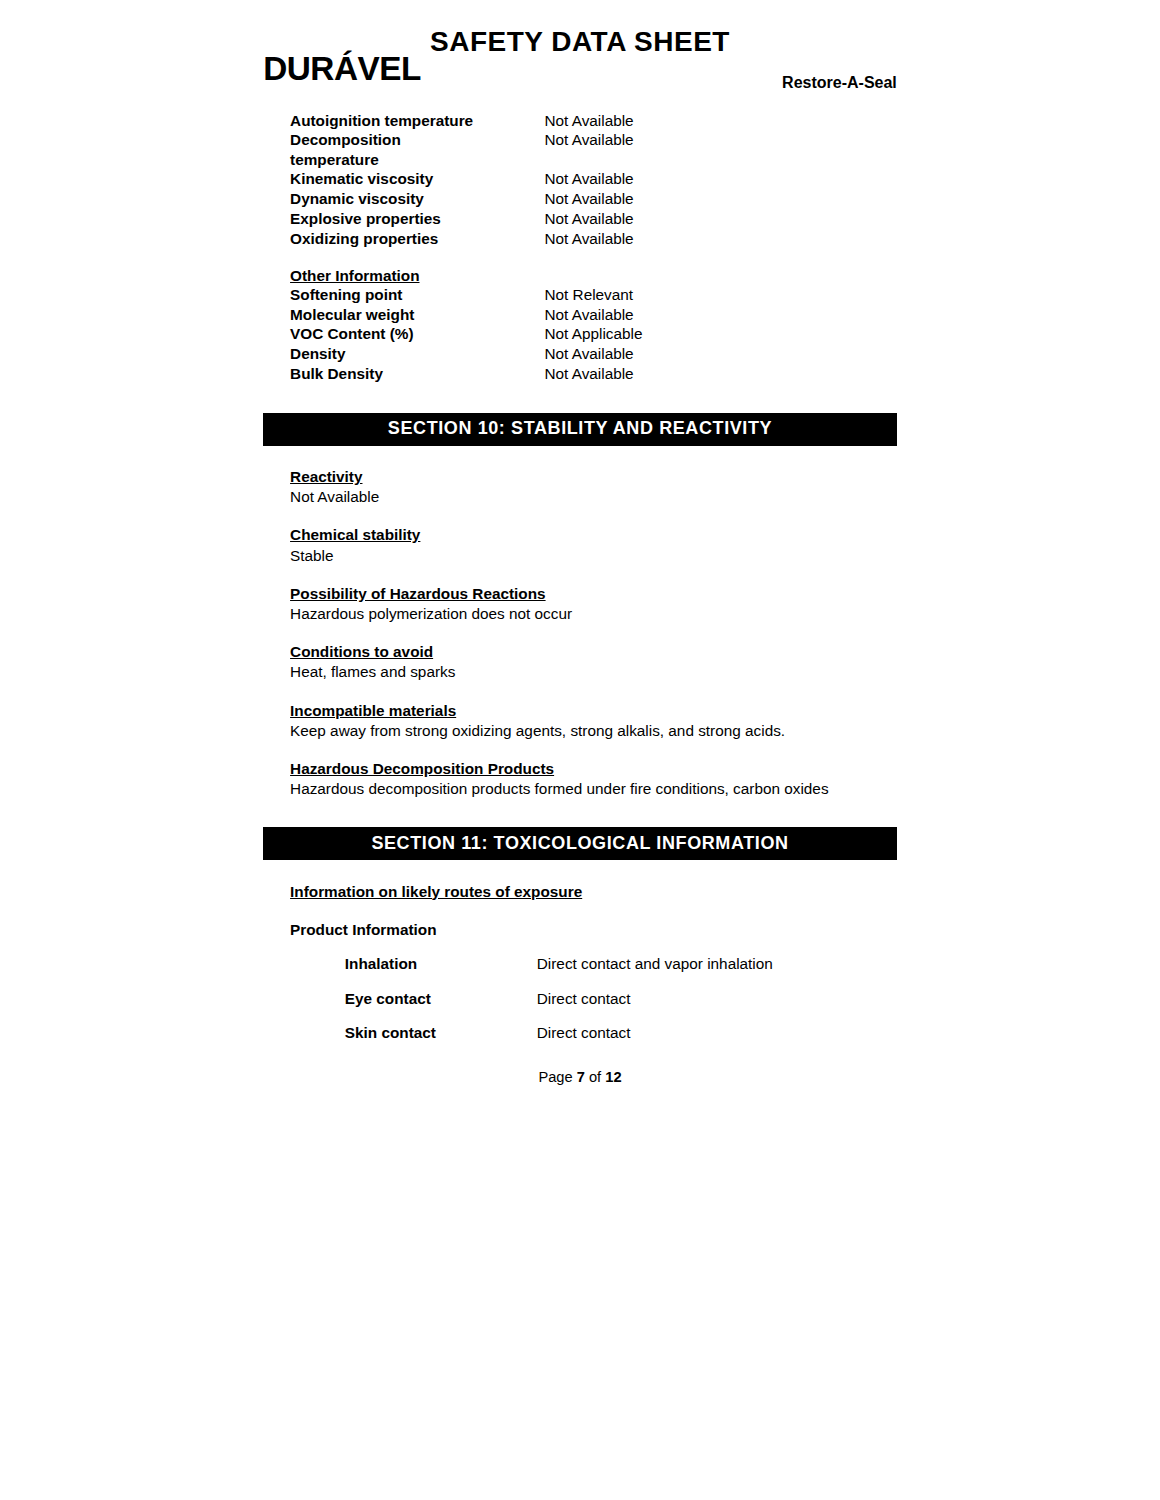SAFETY DATA SHEET
DURÁVEL
Restore-A-Seal
| Autoignition temperature | Not Available |
| Decomposition temperature | Not Available |
| Kinematic viscosity | Not Available |
| Dynamic viscosity | Not Available |
| Explosive properties | Not Available |
| Oxidizing properties | Not Available |
Other Information
| Softening point | Not Relevant |
| Molecular weight | Not Available |
| VOC Content (%) | Not Applicable |
| Density | Not Available |
| Bulk Density | Not Available |
SECTION 10: STABILITY AND REACTIVITY
Reactivity
Not Available
Chemical stability
Stable
Possibility of Hazardous Reactions
Hazardous polymerization does not occur
Conditions to avoid
Heat, flames and sparks
Incompatible materials
Keep away from strong oxidizing agents, strong alkalis, and strong acids.
Hazardous Decomposition Products
Hazardous decomposition products formed under fire conditions, carbon oxides
SECTION 11: TOXICOLOGICAL INFORMATION
Information on likely routes of exposure
Product Information
| Inhalation | Direct contact and vapor inhalation |
| Eye contact | Direct contact |
| Skin contact | Direct contact |
Page 7 of 12